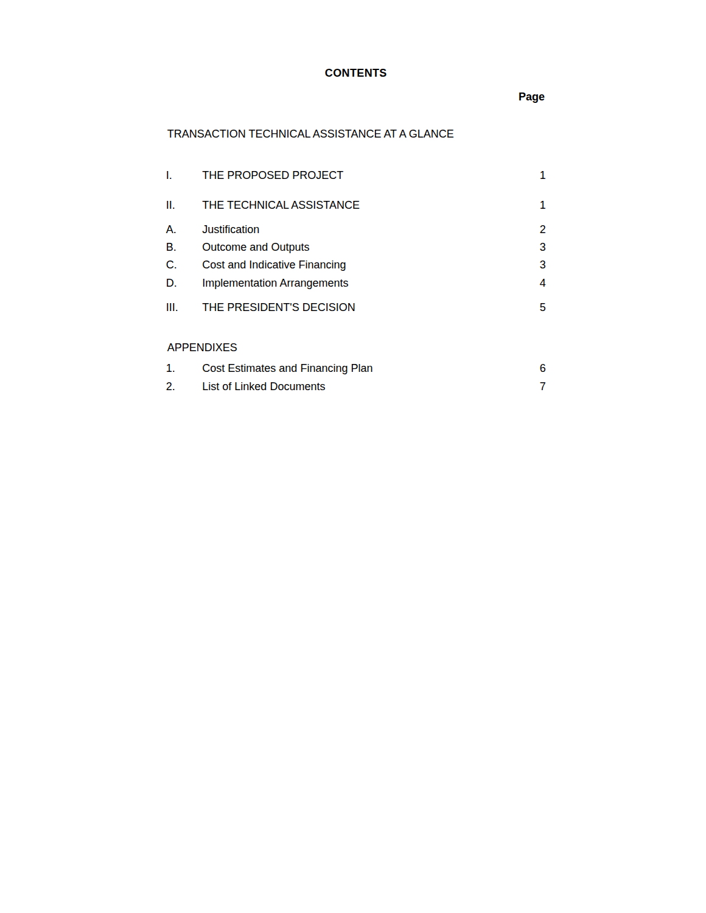CONTENTS
Page
TRANSACTION TECHNICAL ASSISTANCE AT A GLANCE
| I. | THE PROPOSED PROJECT | 1 |
| II. | THE TECHNICAL ASSISTANCE | 1 |
| A. | Justification | 2 |
| B. | Outcome and Outputs | 3 |
| C. | Cost and Indicative Financing | 3 |
| D. | Implementation Arrangements | 4 |
| III. | THE PRESIDENT'S DECISION | 5 |
APPENDIXES
| 1. | Cost Estimates and Financing Plan | 6 |
| 2. | List of Linked Documents | 7 |